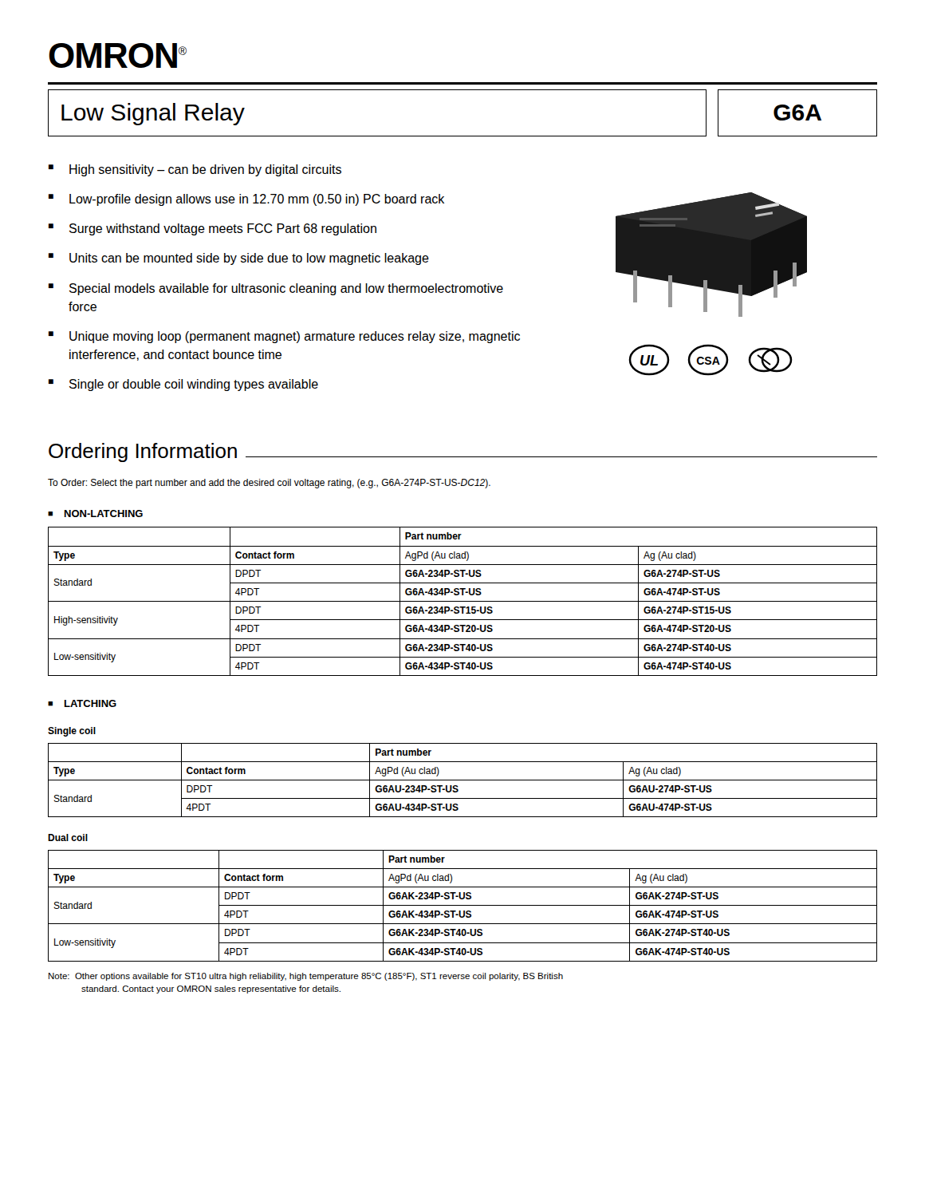OMRON®
Low Signal Relay
G6A
High sensitivity – can be driven by digital circuits
Low-profile design allows use in 12.70 mm (0.50 in) PC board rack
Surge withstand voltage meets FCC Part 68 regulation
Units can be mounted side by side due to low magnetic leakage
Special models available for ultrasonic cleaning and low thermoelectromotive force
Unique moving loop (permanent magnet) armature reduces relay size, magnetic interference, and contact bounce time
Single or double coil winding types available
UL CSA
Ordering Information
To Order: Select the part number and add the desired coil voltage rating, (e.g., G6A-274P-ST-US-DC12).
NON-LATCHING
| | | Part number |
| Type | Contact form | AgPd (Au clad) | Ag (Au clad) |
| Standard | DPDT | G6A-234P-ST-US | G6A-274P-ST-US |
| 4PDT | G6A-434P-ST-US | G6A-474P-ST-US |
| High-sensitivity | DPDT | G6A-234P-ST15-US | G6A-274P-ST15-US |
| 4PDT | G6A-434P-ST20-US | G6A-474P-ST20-US |
| Low-sensitivity | DPDT | G6A-234P-ST40-US | G6A-274P-ST40-US |
| 4PDT | G6A-434P-ST40-US | G6A-474P-ST40-US |
LATCHING
Single coil
| | | Part number |
| Type | Contact form | AgPd (Au clad) | Ag (Au clad) |
| Standard | DPDT | G6AU-234P-ST-US | G6AU-274P-ST-US |
| 4PDT | G6AU-434P-ST-US | G6AU-474P-ST-US |
Dual coil
| | | Part number |
| Type | Contact form | AgPd (Au clad) | Ag (Au clad) |
| Standard | DPDT | G6AK-234P-ST-US | G6AK-274P-ST-US |
| 4PDT | G6AK-434P-ST-US | G6AK-474P-ST-US |
| Low-sensitivity | DPDT | G6AK-234P-ST40-US | G6AK-274P-ST40-US |
| 4PDT | G6AK-434P-ST40-US | G6AK-474P-ST40-US |
Note: Other options available for ST10 ultra high reliability, high temperature 85°C (185°F), ST1 reverse coil polarity, BS British standard. Contact your OMRON sales representative for details.